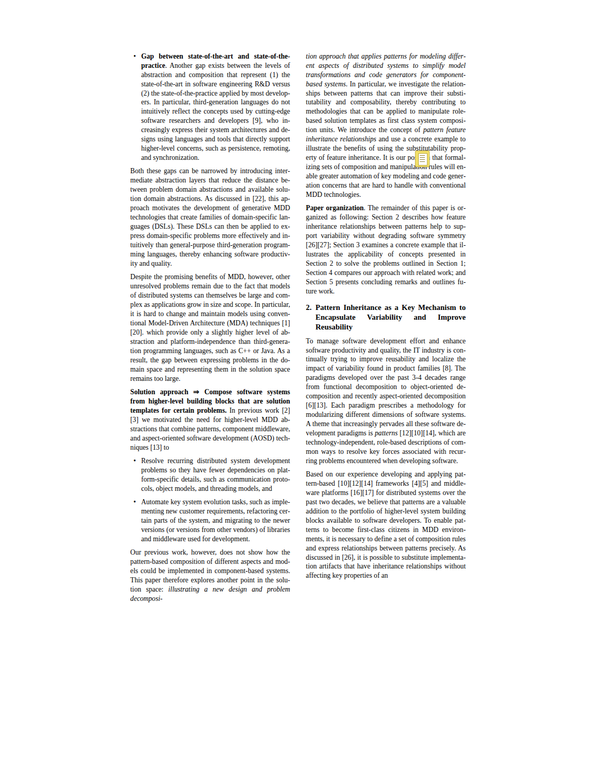Gap between state-of-the-art and state-of-the-practice. Another gap exists between the levels of abstraction and composition that represent (1) the state-of-the-art in software engineering R&D versus (2) the state-of-the-practice applied by most developers. In particular, third-generation languages do not intuitively reflect the concepts used by cutting-edge software researchers and developers [9], who increasingly express their system architectures and designs using languages and tools that directly support higher-level concerns, such as persistence, remoting, and synchronization.
Both these gaps can be narrowed by introducing intermediate abstraction layers that reduce the distance between problem domain abstractions and available solution domain abstractions. As discussed in [22], this approach motivates the development of generative MDD technologies that create families of domain-specific languages (DSLs). These DSLs can then be applied to express domain-specific problems more effectively and intuitively than general-purpose third-generation programming languages, thereby enhancing software productivity and quality.
Despite the promising benefits of MDD, however, other unresolved problems remain due to the fact that models of distributed systems can themselves be large and complex as applications grow in size and scope. In particular, it is hard to change and maintain models using conventional Model-Driven Architecture (MDA) techniques [1][20]. which provide only a slightly higher level of abstraction and platform-independence than third-generation programming languages, such as C++ or Java. As a result, the gap between expressing problems in the domain space and representing them in the solution space remains too large.
Solution approach ⇒ Compose software systems from higher-level building blocks that are solution templates for certain problems. In previous work [2][3] we motivated the need for higher-level MDD abstractions that combine patterns, component middleware, and aspect-oriented software development (AOSD) techniques [13] to
Resolve recurring distributed system development problems so they have fewer dependencies on platform-specific details, such as communication protocols, object models, and threading models, and
Automate key system evolution tasks, such as implementing new customer requirements, refactoring certain parts of the system, and migrating to the newer versions (or versions from other vendors) of libraries and middleware used for development.
Our previous work, however, does not show how the pattern-based composition of different aspects and models could be implemented in component-based systems. This paper therefore explores another point in the solution space: illustrating a new design and problem decomposi-
tion approach that applies patterns for modeling different aspects of distributed systems to simplify model transformations and code generators for component-based systems. In particular, we investigate the relationships between patterns that can improve their substitutability and composability, thereby contributing to methodologies that can be applied to manipulate role-based solution templates as first class system composition units. We introduce the concept of pattern feature inheritance relationships and use a concrete example to illustrate the benefits of using the substitutability property of feature inheritance. It is our position that formalizing sets of composition and manipulation rules will enable greater automation of key modeling and code generation concerns that are hard to handle with conventional MDD technologies.
Paper organization. The remainder of this paper is organized as following: Section 2 describes how feature inheritance relationships between patterns help to support variability without degrading software symmetry [26][27]; Section 3 examines a concrete example that illustrates the applicability of concepts presented in Section 2 to solve the problems outlined in Section 1; Section 4 compares our approach with related work; and Section 5 presents concluding remarks and outlines future work.
2. Pattern Inheritance as a Key Mechanism to Encapsulate Variability and Improve Reusability
To manage software development effort and enhance software productivity and quality, the IT industry is continually trying to improve reusability and localize the impact of variability found in product families [8]. The paradigms developed over the past 3-4 decades range from functional decomposition to object-oriented decomposition and recently aspect-oriented decomposition [6][13]. Each paradigm prescribes a methodology for modularizing different dimensions of software systems. A theme that increasingly pervades all these software development paradigms is patterns [12][10][14], which are technology-independent, role-based descriptions of common ways to resolve key forces associated with recurring problems encountered when developing software.
Based on our experience developing and applying pattern-based [10][12][14] frameworks [4][5] and middleware platforms [16][17] for distributed systems over the past two decades, we believe that patterns are a valuable addition to the portfolio of higher-level system building blocks available to software developers. To enable patterns to become first-class citizens in MDD environments, it is necessary to define a set of composition rules and express relationships between patterns precisely. As discussed in [26], it is possible to substitute implementation artifacts that have inheritance relationships without affecting key properties of an